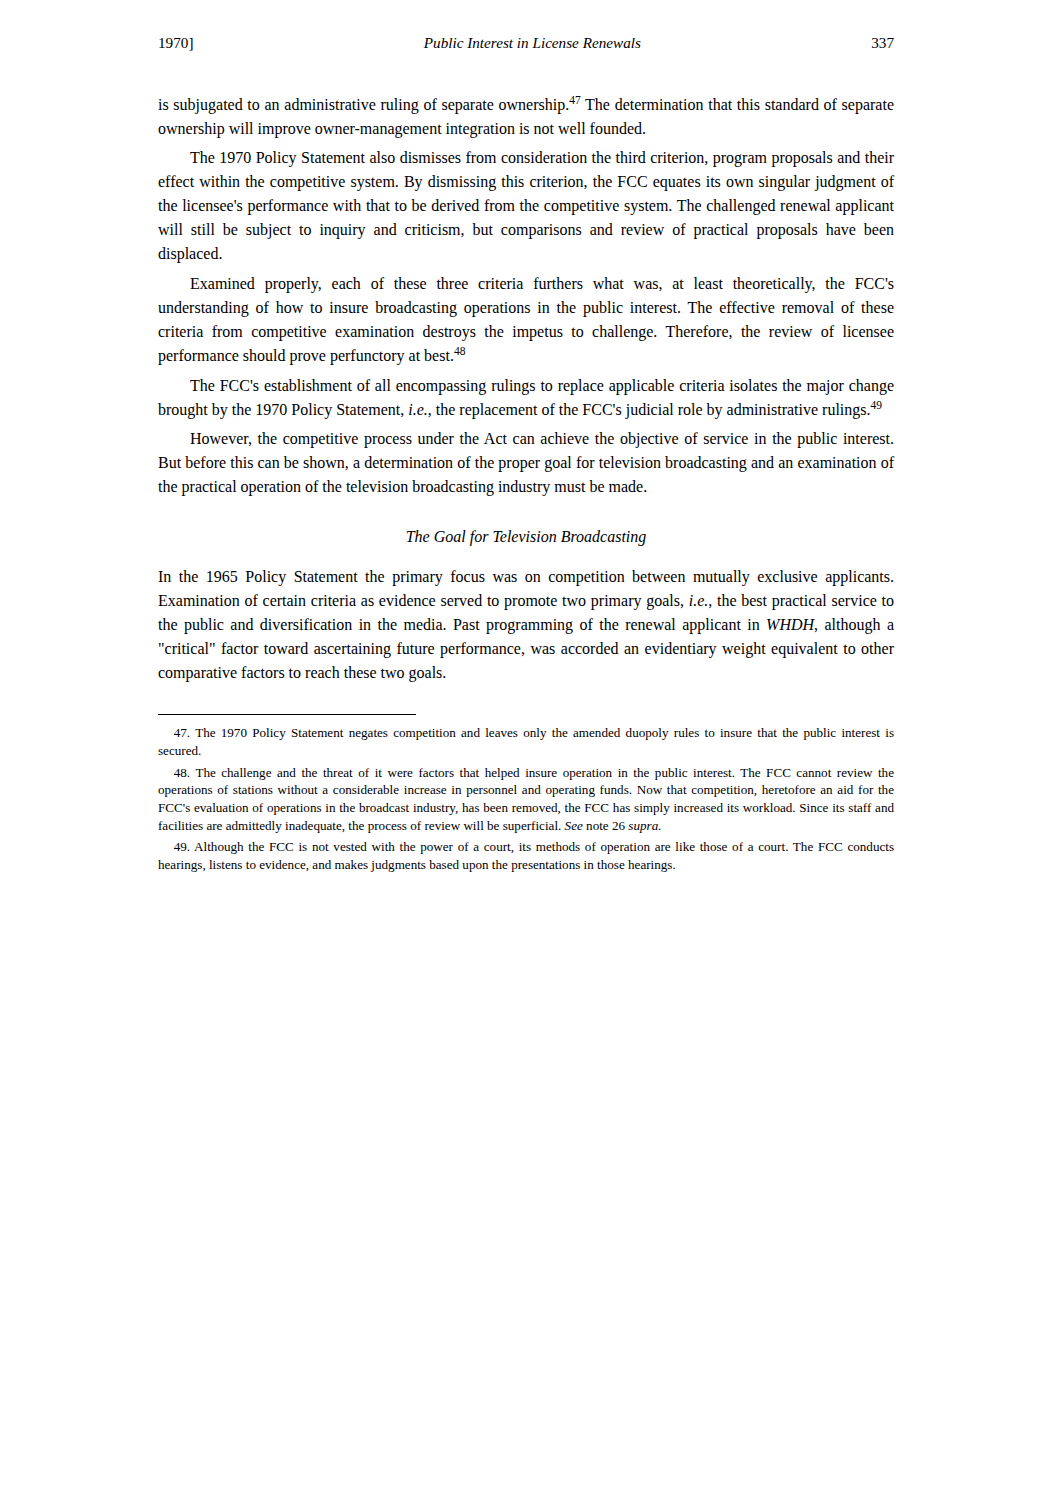1970] Public Interest in License Renewals 337
is subjugated to an administrative ruling of separate ownership.47 The determination that this standard of separate ownership will improve owner-management integration is not well founded.
The 1970 Policy Statement also dismisses from consideration the third criterion, program proposals and their effect within the competitive system. By dismissing this criterion, the FCC equates its own singular judgment of the licensee's performance with that to be derived from the competitive system. The challenged renewal applicant will still be subject to inquiry and criticism, but comparisons and review of practical proposals have been displaced.
Examined properly, each of these three criteria furthers what was, at least theoretically, the FCC's understanding of how to insure broadcasting operations in the public interest. The effective removal of these criteria from competitive examination destroys the impetus to challenge. Therefore, the review of licensee performance should prove perfunctory at best.48
The FCC's establishment of all encompassing rulings to replace applicable criteria isolates the major change brought by the 1970 Policy Statement, i.e., the replacement of the FCC's judicial role by administrative rulings.49
However, the competitive process under the Act can achieve the objective of service in the public interest. But before this can be shown, a determination of the proper goal for television broadcasting and an examination of the practical operation of the television broadcasting industry must be made.
The Goal for Television Broadcasting
In the 1965 Policy Statement the primary focus was on competition between mutually exclusive applicants. Examination of certain criteria as evidence served to promote two primary goals, i.e., the best practical service to the public and diversification in the media. Past programming of the renewal applicant in WHDH, although a "critical" factor toward ascertaining future performance, was accorded an evidentiary weight equivalent to other comparative factors to reach these two goals.
47. The 1970 Policy Statement negates competition and leaves only the amended duopoly rules to insure that the public interest is secured.
48. The challenge and the threat of it were factors that helped insure operation in the public interest. The FCC cannot review the operations of stations without a considerable increase in personnel and operating funds. Now that competition, heretofore an aid for the FCC's evaluation of operations in the broadcast industry, has been removed, the FCC has simply increased its workload. Since its staff and facilities are admittedly inadequate, the process of review will be superficial. See note 26 supra.
49. Although the FCC is not vested with the power of a court, its methods of operation are like those of a court. The FCC conducts hearings, listens to evidence, and makes judgments based upon the presentations in those hearings.